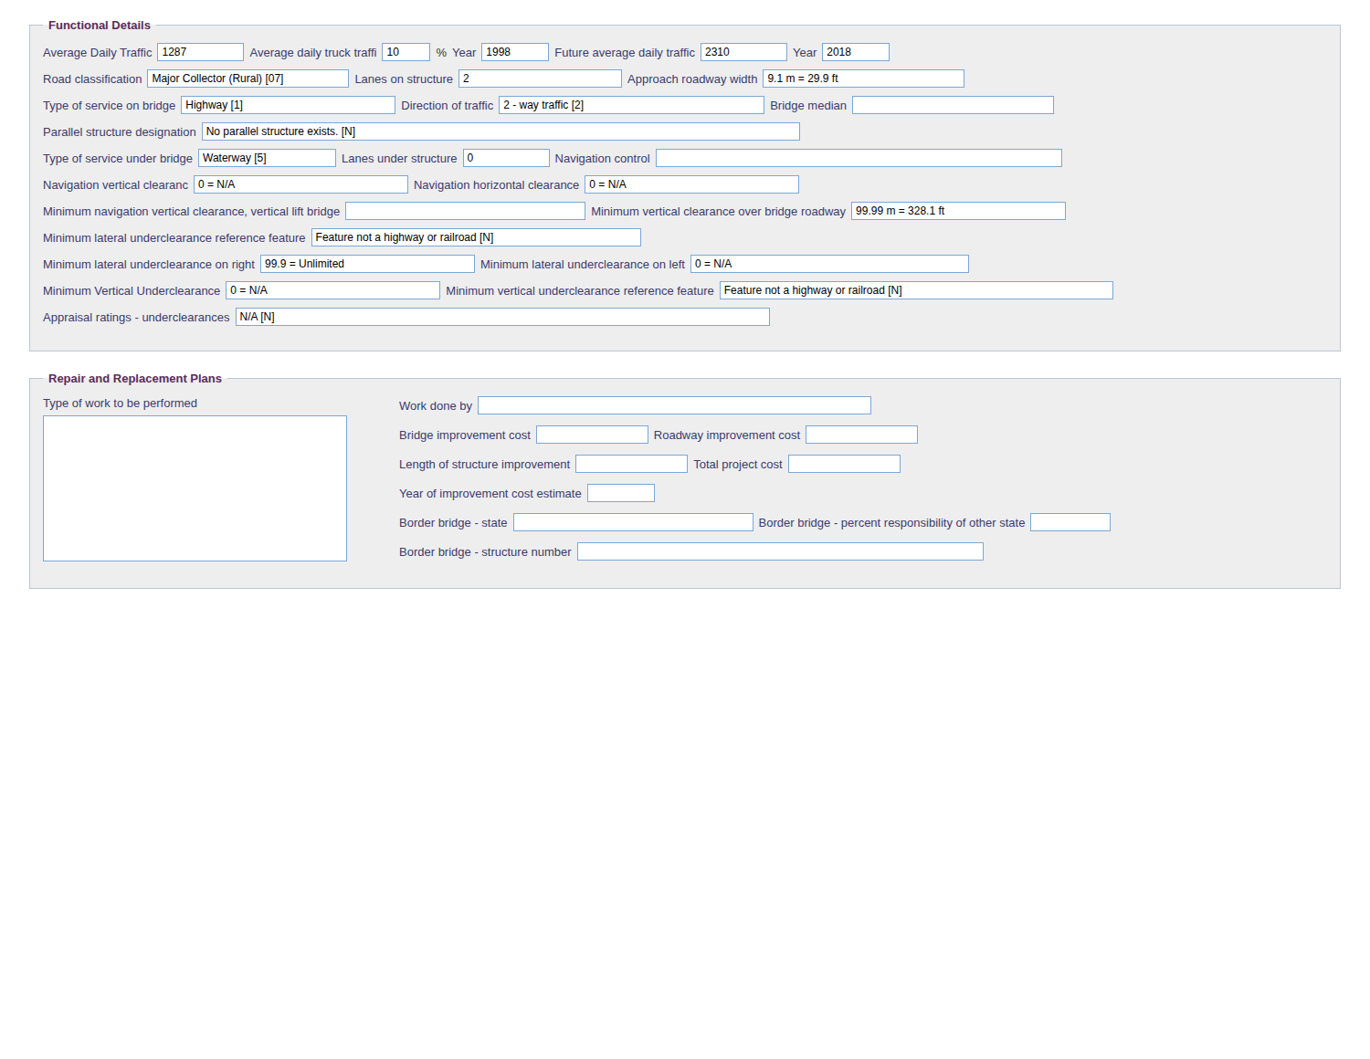Functional Details
Average Daily Traffic
Average daily truck traffi %
Year
Future average daily traffic
Year
Road classification
Lanes on structure
Approach roadway width
Type of service on bridge
Direction of traffic
Bridge median
Parallel structure designation
Type of service under bridge
Lanes under structure
Navigation control
Navigation vertical clearanc
Navigation horizontal clearance
Minimum navigation vertical clearance, vertical lift bridge
Minimum vertical clearance over bridge roadway
Minimum lateral underclearance reference feature
Minimum lateral underclearance on right
Minimum lateral underclearance on left
Minimum Vertical Underclearance
Minimum vertical underclearance reference feature
Appraisal ratings - underclearances
Repair and Replacement Plans
Type of work to be performed
Work done by
Bridge improvement cost
Roadway improvement cost
Length of structure improvement
Total project cost
Year of improvement cost estimate
Border bridge - state
Border bridge - percent responsibility of other state
Border bridge - structure number